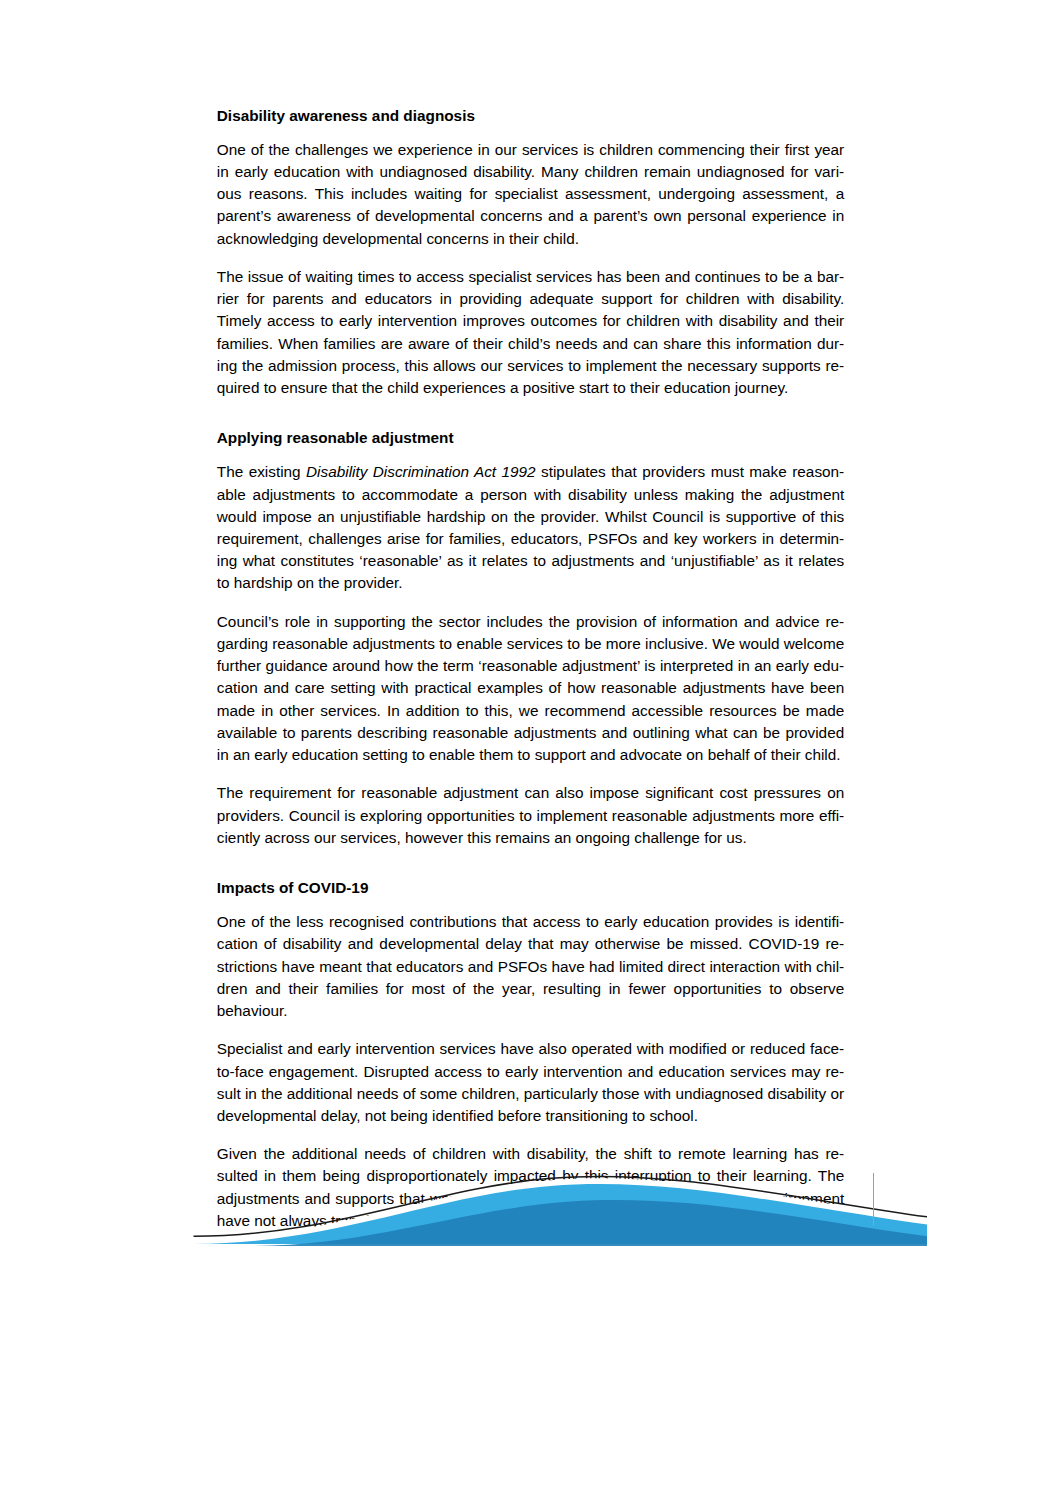Disability awareness and diagnosis
One of the challenges we experience in our services is children commencing their first year in early education with undiagnosed disability. Many children remain undiagnosed for various reasons. This includes waiting for specialist assessment, undergoing assessment, a parent’s awareness of developmental concerns and a parent’s own personal experience in acknowledging developmental concerns in their child.
The issue of waiting times to access specialist services has been and continues to be a barrier for parents and educators in providing adequate support for children with disability. Timely access to early intervention improves outcomes for children with disability and their families. When families are aware of their child’s needs and can share this information during the admission process, this allows our services to implement the necessary supports required to ensure that the child experiences a positive start to their education journey.
Applying reasonable adjustment
The existing Disability Discrimination Act 1992 stipulates that providers must make reasonable adjustments to accommodate a person with disability unless making the adjustment would impose an unjustifiable hardship on the provider. Whilst Council is supportive of this requirement, challenges arise for families, educators, PSFOs and key workers in determining what constitutes ‘reasonable’ as it relates to adjustments and ‘unjustifiable’ as it relates to hardship on the provider.
Council’s role in supporting the sector includes the provision of information and advice regarding reasonable adjustments to enable services to be more inclusive. We would welcome further guidance around how the term ‘reasonable adjustment’ is interpreted in an early education and care setting with practical examples of how reasonable adjustments have been made in other services. In addition to this, we recommend accessible resources be made available to parents describing reasonable adjustments and outlining what can be provided in an early education setting to enable them to support and advocate on behalf of their child.
The requirement for reasonable adjustment can also impose significant cost pressures on providers. Council is exploring opportunities to implement reasonable adjustments more efficiently across our services, however this remains an ongoing challenge for us.
Impacts of COVID-19
One of the less recognised contributions that access to early education provides is identification of disability and developmental delay that may otherwise be missed. COVID-19 restrictions have meant that educators and PSFOs have had limited direct interaction with children and their families for most of the year, resulting in fewer opportunities to observe behaviour.
Specialist and early intervention services have also operated with modified or reduced face-to-face engagement. Disrupted access to early intervention and education services may result in the additional needs of some children, particularly those with undiagnosed disability or developmental delay, not being identified before transitioning to school.
Given the additional needs of children with disability, the shift to remote learning has resulted in them being disproportionately impacted by this interruption to their learning. The adjustments and supports that were being implement in a peer-based learning environment have not always transferred to the home learning environment.